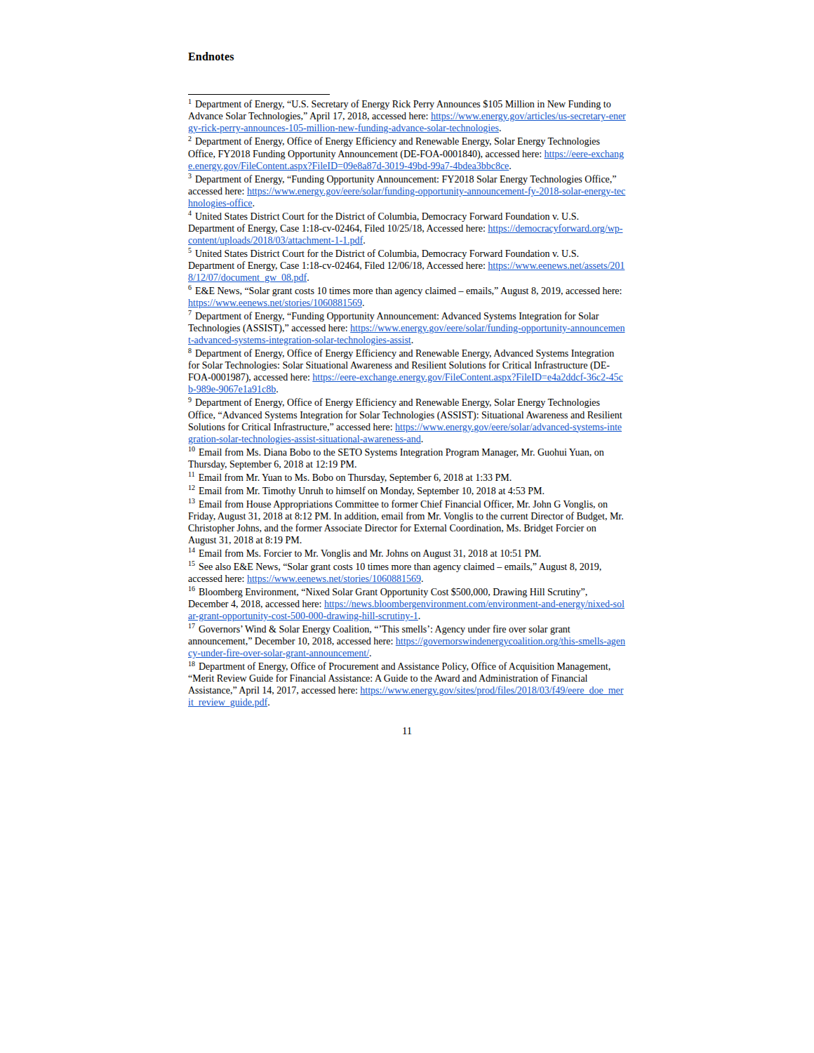Endnotes
1 Department of Energy, “U.S. Secretary of Energy Rick Perry Announces $105 Million in New Funding to Advance Solar Technologies,” April 17, 2018, accessed here: https://www.energy.gov/articles/us-secretary-energy-rick-perry-announces-105-million-new-funding-advance-solar-technologies.
2 Department of Energy, Office of Energy Efficiency and Renewable Energy, Solar Energy Technologies Office, FY2018 Funding Opportunity Announcement (DE-FOA-0001840), accessed here: https://eere-exchange.energy.gov/FileContent.aspx?FileID=09e8a87d-3019-49bd-99a7-4bdea3bbc8ce.
3 Department of Energy, “Funding Opportunity Announcement: FY2018 Solar Energy Technologies Office,” accessed here: https://www.energy.gov/eere/solar/funding-opportunity-announcement-fy-2018-solar-energy-technologies-office.
4 United States District Court for the District of Columbia, Democracy Forward Foundation v. U.S. Department of Energy, Case 1:18-cv-02464, Filed 10/25/18, Accessed here: https://democracyforward.org/wp-content/uploads/2018/03/attachment-1-1.pdf.
5 United States District Court for the District of Columbia, Democracy Forward Foundation v. U.S. Department of Energy, Case 1:18-cv-02464, Filed 12/06/18, Accessed here: https://www.eenews.net/assets/2018/12/07/document_gw_08.pdf.
6 E&E News, “Solar grant costs 10 times more than agency claimed – emails,” August 8, 2019, accessed here: https://www.eenews.net/stories/1060881569.
7 Department of Energy, “Funding Opportunity Announcement: Advanced Systems Integration for Solar Technologies (ASSIST),” accessed here: https://www.energy.gov/eere/solar/funding-opportunity-announcement-advanced-systems-integration-solar-technologies-assist.
8 Department of Energy, Office of Energy Efficiency and Renewable Energy, Advanced Systems Integration for Solar Technologies: Solar Situational Awareness and Resilient Solutions for Critical Infrastructure (DE-FOA-0001987), accessed here: https://eere-exchange.energy.gov/FileContent.aspx?FileID=e4a2ddcf-36c2-45cb-989e-9067e1a91c8b.
9 Department of Energy, Office of Energy Efficiency and Renewable Energy, Solar Energy Technologies Office, “Advanced Systems Integration for Solar Technologies (ASSIST): Situational Awareness and Resilient Solutions for Critical Infrastructure,” accessed here: https://www.energy.gov/eere/solar/advanced-systems-integration-solar-technologies-assist-situational-awareness-and.
10 Email from Ms. Diana Bobo to the SETO Systems Integration Program Manager, Mr. Guohui Yuan, on Thursday, September 6, 2018 at 12:19 PM.
11 Email from Mr. Yuan to Ms. Bobo on Thursday, September 6, 2018 at 1:33 PM.
12 Email from Mr. Timothy Unruh to himself on Monday, September 10, 2018 at 4:53 PM.
13 Email from House Appropriations Committee to former Chief Financial Officer, Mr. John G Vonglis, on Friday, August 31, 2018 at 8:12 PM. In addition, email from Mr. Vonglis to the current Director of Budget, Mr. Christopher Johns, and the former Associate Director for External Coordination, Ms. Bridget Forcier on August 31, 2018 at 8:19 PM.
14 Email from Ms. Forcier to Mr. Vonglis and Mr. Johns on August 31, 2018 at 10:51 PM.
15 See also E&E News, “Solar grant costs 10 times more than agency claimed – emails,” August 8, 2019, accessed here: https://www.eenews.net/stories/1060881569.
16 Bloomberg Environment, “Nixed Solar Grant Opportunity Cost $500,000, Drawing Hill Scrutiny”, December 4, 2018, accessed here: https://news.bloombergenvironment.com/environment-and-energy/nixed-solar-grant-opportunity-cost-500-000-drawing-hill-scrutiny-1.
17 Governors’ Wind & Solar Energy Coalition, “’This smells’: Agency under fire over solar grant announcement,” December 10, 2018, accessed here: https://governorswindenergycoalition.org/this-smells-agency-under-fire-over-solar-grant-announcement/.
18 Department of Energy, Office of Procurement and Assistance Policy, Office of Acquisition Management, “Merit Review Guide for Financial Assistance: A Guide to the Award and Administration of Financial Assistance,” April 14, 2017, accessed here: https://www.energy.gov/sites/prod/files/2018/03/f49/eere_doe_merit_review_guide.pdf.
11